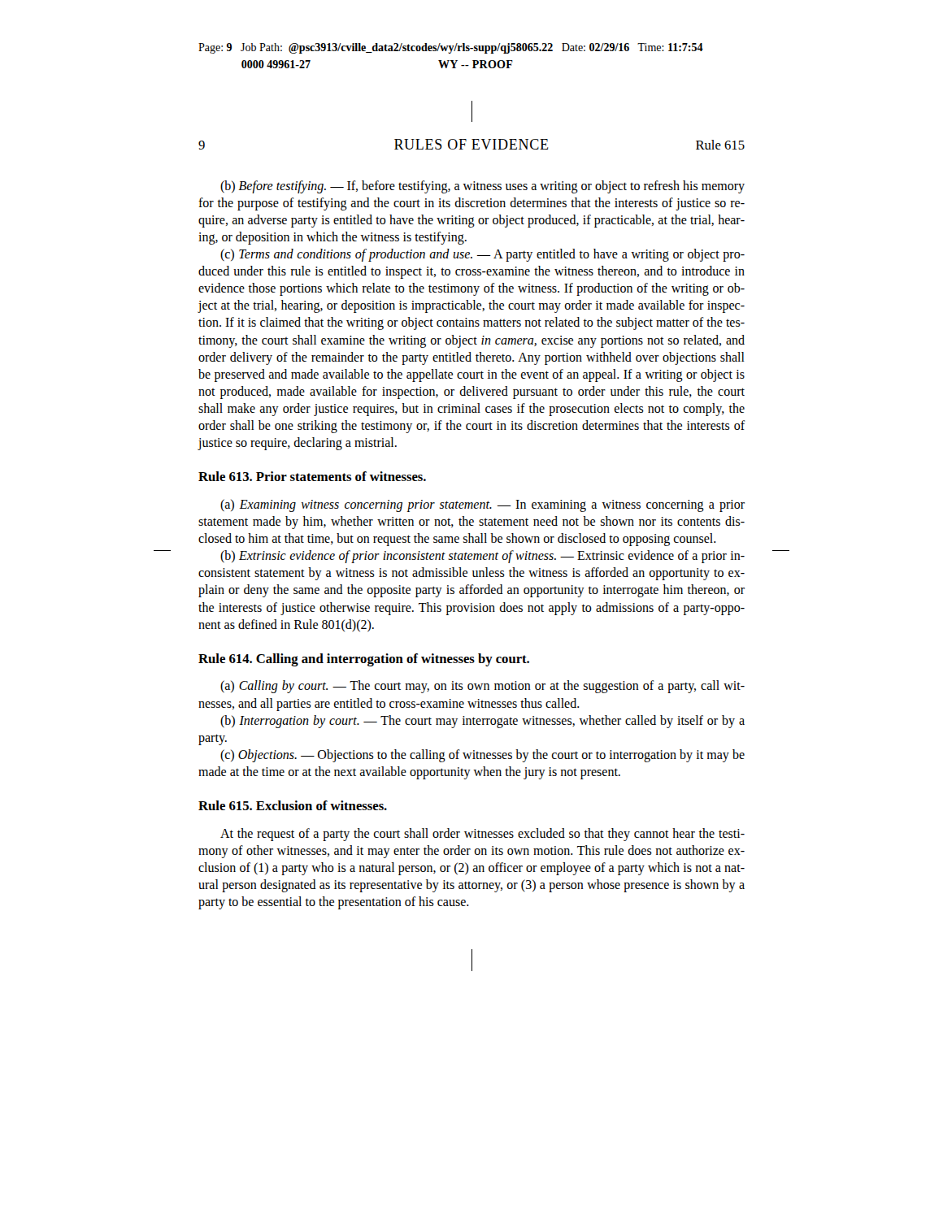Page: 9 Job Path: @psc3913/cville_data2/stcodes/wy/rls-supp/qj58065.22 Date: 02/29/16 Time: 11:7:54
0000 49961-27 WY -- PROOF
9
RULES OF EVIDENCE
Rule 615
(b) Before testifying. — If, before testifying, a witness uses a writing or object to refresh his memory for the purpose of testifying and the court in its discretion determines that the interests of justice so require, an adverse party is entitled to have the writing or object produced, if practicable, at the trial, hearing, or deposition in which the witness is testifying.
(c) Terms and conditions of production and use. — A party entitled to have a writing or object produced under this rule is entitled to inspect it, to cross-examine the witness thereon, and to introduce in evidence those portions which relate to the testimony of the witness. If production of the writing or object at the trial, hearing, or deposition is impracticable, the court may order it made available for inspection. If it is claimed that the writing or object contains matters not related to the subject matter of the testimony, the court shall examine the writing or object in camera, excise any portions not so related, and order delivery of the remainder to the party entitled thereto. Any portion withheld over objections shall be preserved and made available to the appellate court in the event of an appeal. If a writing or object is not produced, made available for inspection, or delivered pursuant to order under this rule, the court shall make any order justice requires, but in criminal cases if the prosecution elects not to comply, the order shall be one striking the testimony or, if the court in its discretion determines that the interests of justice so require, declaring a mistrial.
Rule 613. Prior statements of witnesses.
(a) Examining witness concerning prior statement. — In examining a witness concerning a prior statement made by him, whether written or not, the statement need not be shown nor its contents disclosed to him at that time, but on request the same shall be shown or disclosed to opposing counsel.
(b) Extrinsic evidence of prior inconsistent statement of witness. — Extrinsic evidence of a prior inconsistent statement by a witness is not admissible unless the witness is afforded an opportunity to explain or deny the same and the opposite party is afforded an opportunity to interrogate him thereon, or the interests of justice otherwise require. This provision does not apply to admissions of a party-opponent as defined in Rule 801(d)(2).
Rule 614. Calling and interrogation of witnesses by court.
(a) Calling by court. — The court may, on its own motion or at the suggestion of a party, call witnesses, and all parties are entitled to cross-examine witnesses thus called.
(b) Interrogation by court. — The court may interrogate witnesses, whether called by itself or by a party.
(c) Objections. — Objections to the calling of witnesses by the court or to interrogation by it may be made at the time or at the next available opportunity when the jury is not present.
Rule 615. Exclusion of witnesses.
At the request of a party the court shall order witnesses excluded so that they cannot hear the testimony of other witnesses, and it may enter the order on its own motion. This rule does not authorize exclusion of (1) a party who is a natural person, or (2) an officer or employee of a party which is not a natural person designated as its representative by its attorney, or (3) a person whose presence is shown by a party to be essential to the presentation of his cause.